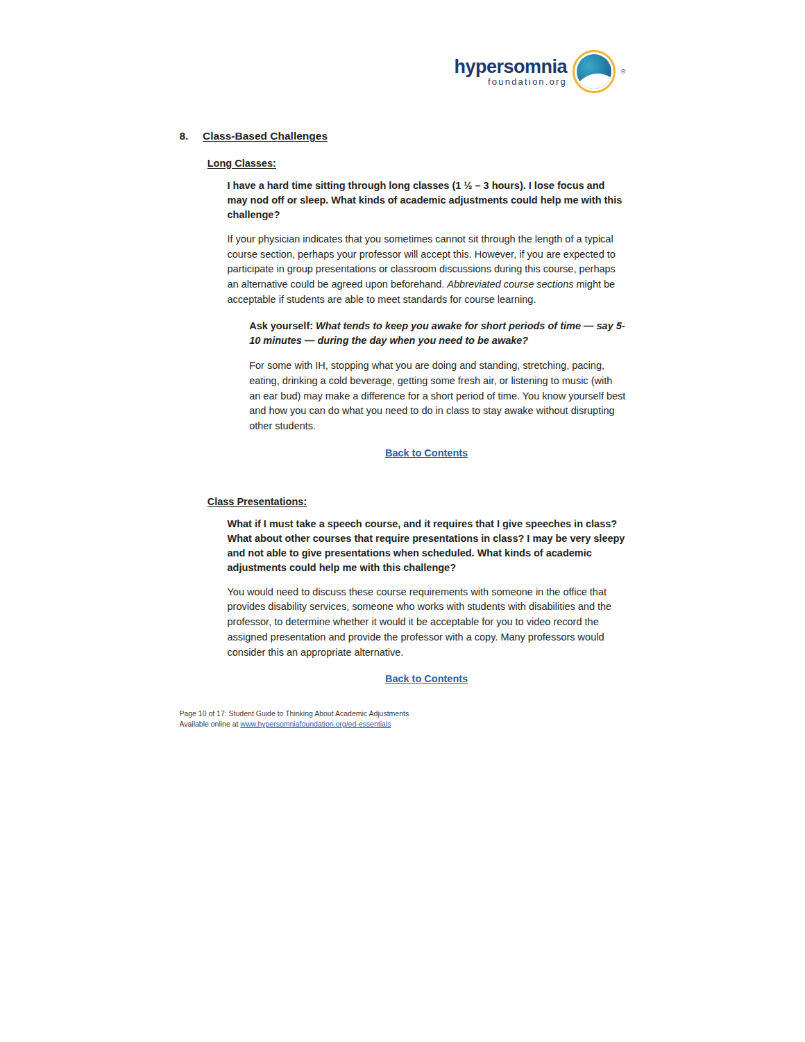hypersomnia
foundation.org
®
8. Class-Based Challenges
Long Classes:
I have a hard time sitting through long classes (1 ½ – 3 hours). I lose focus and may nod off or sleep. What kinds of academic adjustments could help me with this challenge?
If your physician indicates that you sometimes cannot sit through the length of a typical course section, perhaps your professor will accept this. However, if you are expected to participate in group presentations or classroom discussions during this course, perhaps an alternative could be agreed upon beforehand. Abbreviated course sections might be acceptable if students are able to meet standards for course learning.
Ask yourself: What tends to keep you awake for short periods of time — say 5-10 minutes — during the day when you need to be awake?
For some with IH, stopping what you are doing and standing, stretching, pacing, eating, drinking a cold beverage, getting some fresh air, or listening to music (with an ear bud) may make a difference for a short period of time. You know yourself best and how you can do what you need to do in class to stay awake without disrupting other students.
Back to Contents
Class Presentations:
What if I must take a speech course, and it requires that I give speeches in class? What about other courses that require presentations in class? I may be very sleepy and not able to give presentations when scheduled. What kinds of academic adjustments could help me with this challenge?
You would need to discuss these course requirements with someone in the office that provides disability services, someone who works with students with disabilities and the professor, to determine whether it would it be acceptable for you to video record the assigned presentation and provide the professor with a copy. Many professors would consider this an appropriate alternative.
Back to Contents
Page 10 of 17: Student Guide to Thinking About Academic Adjustments
Available online at www.hypersomniafoundation.org/ed-essentials